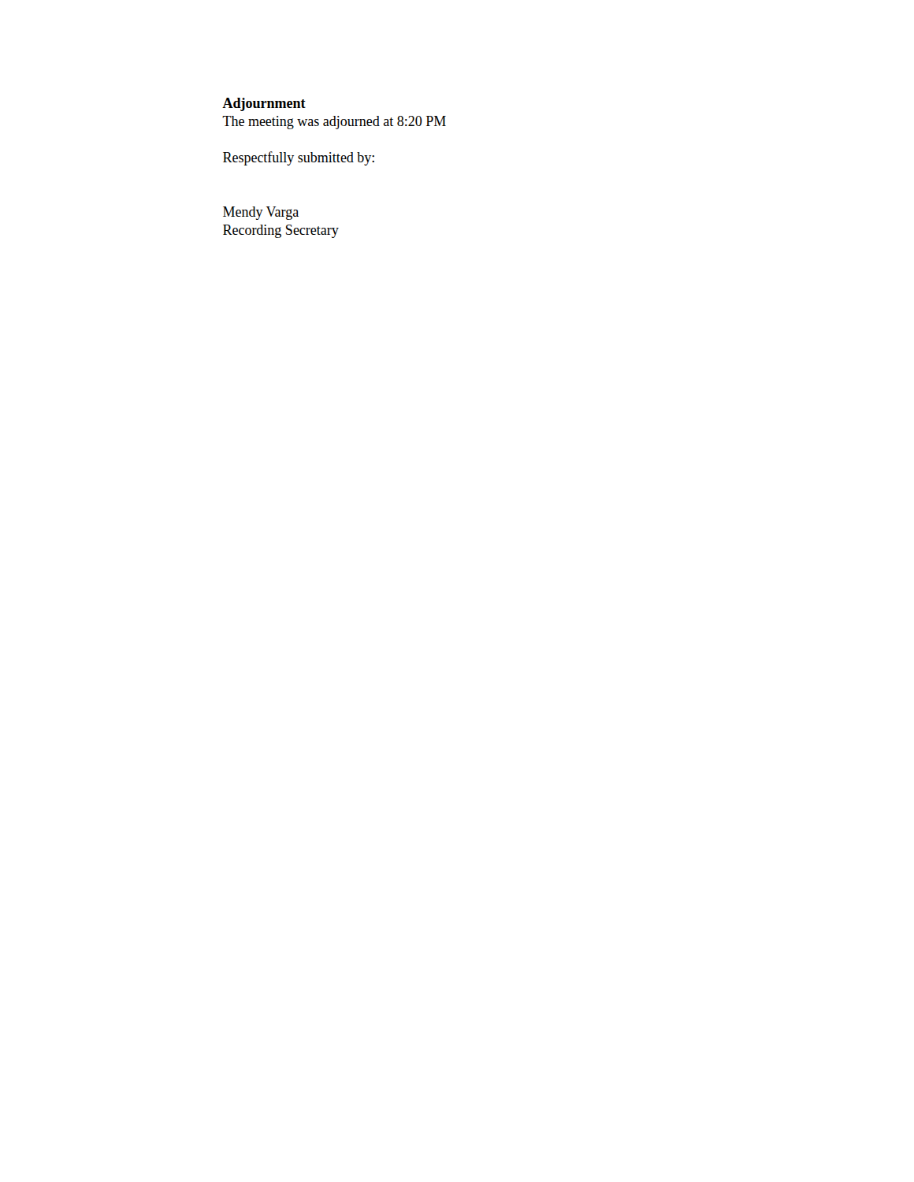Adjournment
The meeting was adjourned at 8:20 PM
Respectfully submitted by:
Mendy Varga
Recording Secretary